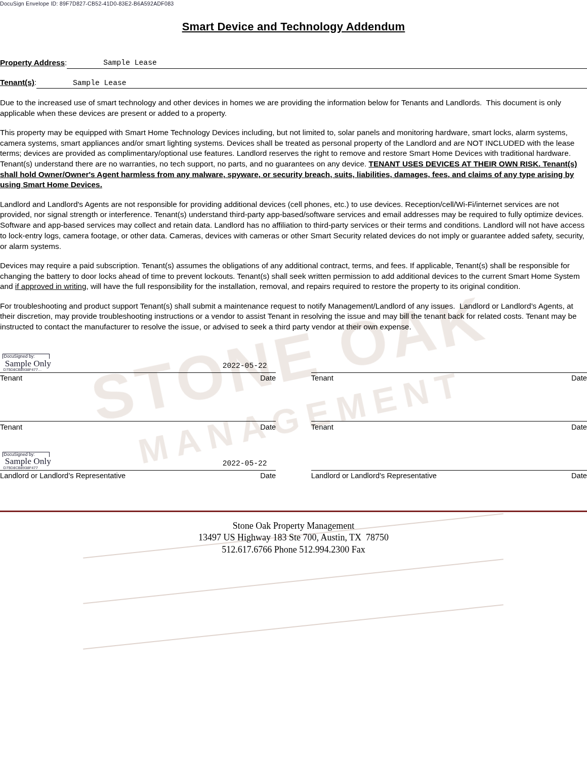STONE OAK MANAGEMENT
DocuSign Envelope ID: 89F7D827-CB52-41D0-83E2-B6A592ADF083
Smart Device and Technology Addendum
Property Address: Sample Lease
Tenant(s): Sample Lease
Due to the increased use of smart technology and other devices in homes we are providing the information below for Tenants and Landlords. This document is only applicable when these devices are present or added to a property.
This property may be equipped with Smart Home Technology Devices including, but not limited to, solar panels and monitoring hardware, smart locks, alarm systems, camera systems, smart appliances and/or smart lighting systems. Devices shall be treated as personal property of the Landlord and are NOT INCLUDED with the lease terms; devices are provided as complimentary/optional use features. Landlord reserves the right to remove and restore Smart Home Devices with traditional hardware. Tenant(s) understand there are no warranties, no tech support, no parts, and no guarantees on any device. TENANT USES DEVICES AT THEIR OWN RISK. Tenant(s) shall hold Owner/Owner's Agent harmless from any malware, spyware, or security breach, suits, liabilities, damages, fees, and claims of any type arising by using Smart Home Devices.
Landlord and Landlord's Agents are not responsible for providing additional devices (cell phones, etc.) to use devices. Reception/cell/Wi-Fi/internet services are not provided, nor signal strength or interference. Tenant(s) understand third-party app-based/software services and email addresses may be required to fully optimize devices. Software and app-based services may collect and retain data. Landlord has no affiliation to third-party services or their terms and conditions. Landlord will not have access to lock-entry logs, camera footage, or other data. Cameras, devices with cameras or other Smart Security related devices do not imply or guarantee added safety, security, or alarm systems.
Devices may require a paid subscription. Tenant(s) assumes the obligations of any additional contract, terms, and fees. If applicable, Tenant(s) shall be responsible for changing the battery to door locks ahead of time to prevent lockouts. Tenant(s) shall seek written permission to add additional devices to the current Smart Home System and if approved in writing, will have the full responsibility for the installation, removal, and repairs required to restore the property to its original condition.
For troubleshooting and product support Tenant(s) shall submit a maintenance request to notify Management/Landlord of any issues. Landlord or Landlord’s Agents, at their discretion, may provide troubleshooting instructions or a vendor to assist Tenant in resolving the issue and may bill the tenant back for related costs. Tenant may be instructed to contact the manufacturer to resolve the issue, or advised to seek a third party vendor at their own expense.
| DocuSigned by: Sample Only D75D8CB8938F477… 2022-05-22 Tenant Date | | Tenant Date |
| Tenant Date | | Tenant Date |
| DocuSigned by: Sample Only D75D8CB8938F477 2022-05-22 Landlord or Landlord’s Representative Date | | Landlord or Landlord’s Representative Date |
Stone Oak Property Management
13497 US Highway 183 Ste 700, Austin, TX 78750
512.617.6766 Phone 512.994.2300 Fax